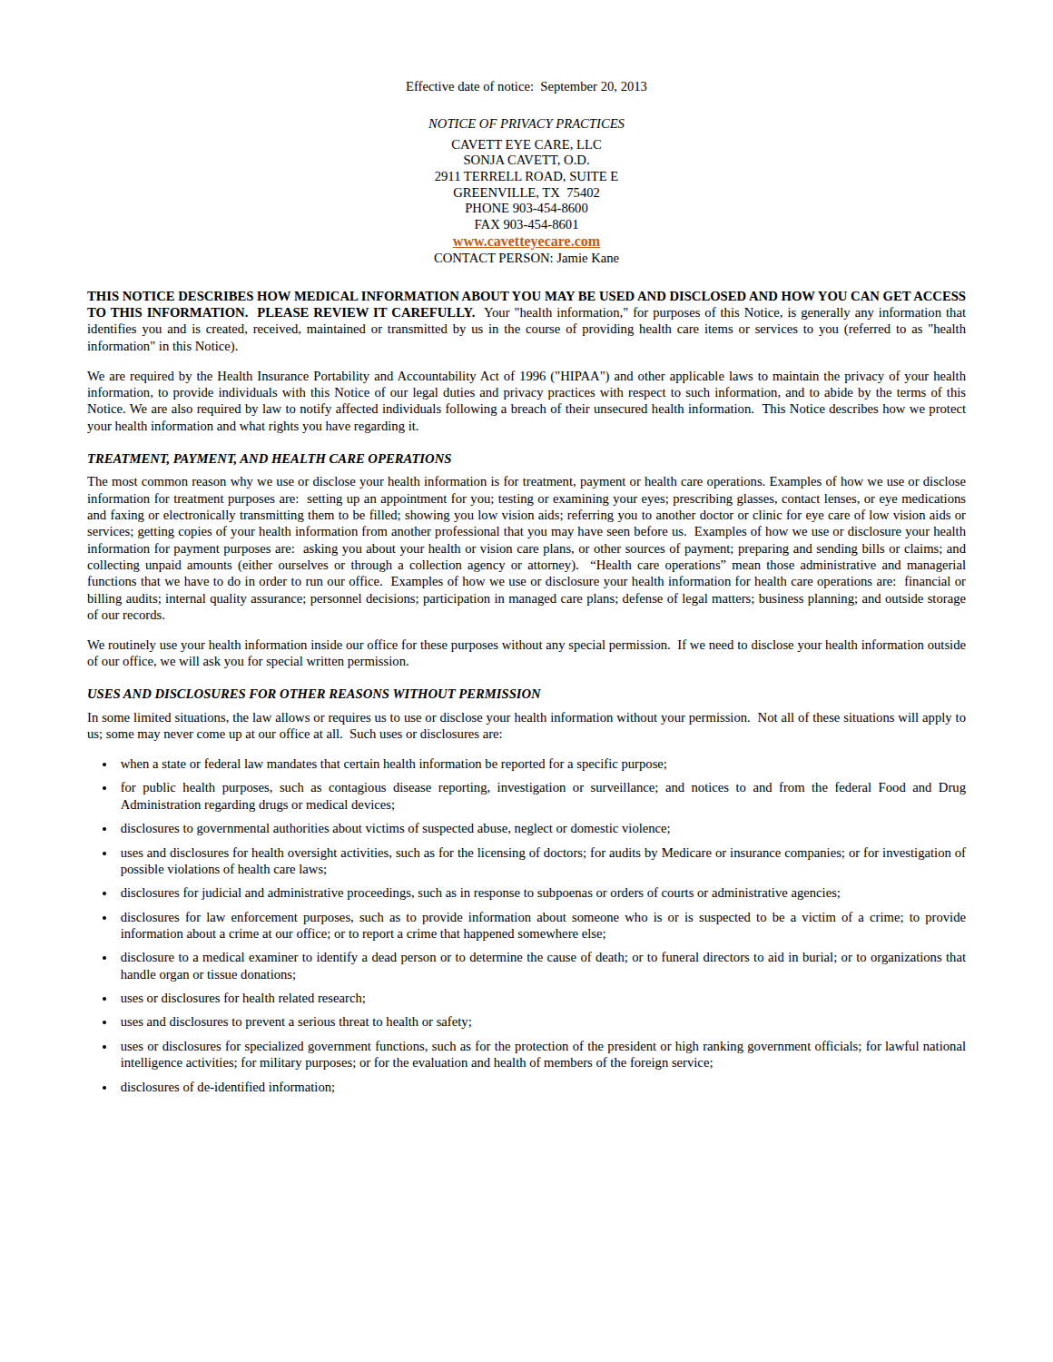Effective date of notice: September 20, 2013
NOTICE OF PRIVACY PRACTICES
CAVETT EYE CARE, LLC
SONJA CAVETT, O.D.
2911 TERRELL ROAD, SUITE E
GREENVILLE, TX 75402
PHONE 903-454-8600
FAX 903-454-8601
www.cavetteyecare.com
CONTACT PERSON: Jamie Kane
THIS NOTICE DESCRIBES HOW MEDICAL INFORMATION ABOUT YOU MAY BE USED AND DISCLOSED AND HOW YOU CAN GET ACCESS TO THIS INFORMATION. PLEASE REVIEW IT CAREFULLY. Your "health information," for purposes of this Notice, is generally any information that identifies you and is created, received, maintained or transmitted by us in the course of providing health care items or services to you (referred to as "health information" in this Notice).
We are required by the Health Insurance Portability and Accountability Act of 1996 ("HIPAA") and other applicable laws to maintain the privacy of your health information, to provide individuals with this Notice of our legal duties and privacy practices with respect to such information, and to abide by the terms of this Notice. We are also required by law to notify affected individuals following a breach of their unsecured health information. This Notice describes how we protect your health information and what rights you have regarding it.
TREATMENT, PAYMENT, AND HEALTH CARE OPERATIONS
The most common reason why we use or disclose your health information is for treatment, payment or health care operations. Examples of how we use or disclose information for treatment purposes are: setting up an appointment for you; testing or examining your eyes; prescribing glasses, contact lenses, or eye medications and faxing or electronically transmitting them to be filled; showing you low vision aids; referring you to another doctor or clinic for eye care of low vision aids or services; getting copies of your health information from another professional that you may have seen before us. Examples of how we use or disclosure your health information for payment purposes are: asking you about your health or vision care plans, or other sources of payment; preparing and sending bills or claims; and collecting unpaid amounts (either ourselves or through a collection agency or attorney). “Health care operations” mean those administrative and managerial functions that we have to do in order to run our office. Examples of how we use or disclosure your health information for health care operations are: financial or billing audits; internal quality assurance; personnel decisions; participation in managed care plans; defense of legal matters; business planning; and outside storage of our records.
We routinely use your health information inside our office for these purposes without any special permission. If we need to disclose your health information outside of our office, we will ask you for special written permission.
USES AND DISCLOSURES FOR OTHER REASONS WITHOUT PERMISSION
In some limited situations, the law allows or requires us to use or disclose your health information without your permission. Not all of these situations will apply to us; some may never come up at our office at all. Such uses or disclosures are:
when a state or federal law mandates that certain health information be reported for a specific purpose;
for public health purposes, such as contagious disease reporting, investigation or surveillance; and notices to and from the federal Food and Drug Administration regarding drugs or medical devices;
disclosures to governmental authorities about victims of suspected abuse, neglect or domestic violence;
uses and disclosures for health oversight activities, such as for the licensing of doctors; for audits by Medicare or insurance companies; or for investigation of possible violations of health care laws;
disclosures for judicial and administrative proceedings, such as in response to subpoenas or orders of courts or administrative agencies;
disclosures for law enforcement purposes, such as to provide information about someone who is or is suspected to be a victim of a crime; to provide information about a crime at our office; or to report a crime that happened somewhere else;
disclosure to a medical examiner to identify a dead person or to determine the cause of death; or to funeral directors to aid in burial; or to organizations that handle organ or tissue donations;
uses or disclosures for health related research;
uses and disclosures to prevent a serious threat to health or safety;
uses or disclosures for specialized government functions, such as for the protection of the president or high ranking government officials; for lawful national intelligence activities; for military purposes; or for the evaluation and health of members of the foreign service;
disclosures of de-identified information;